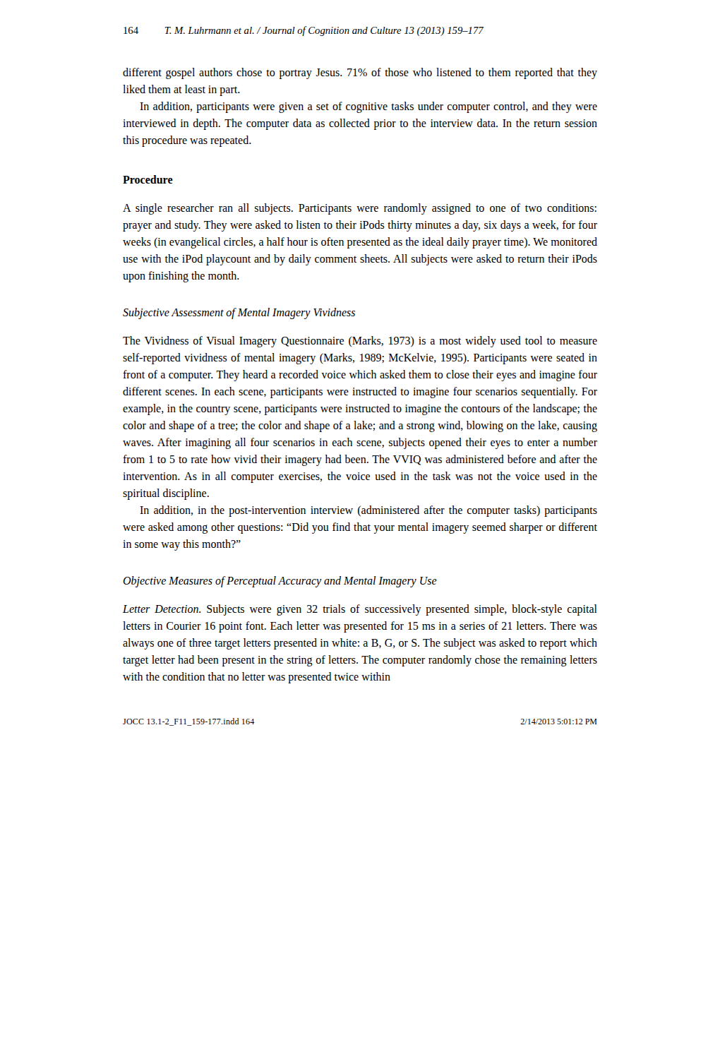164 T. M. Luhrmann et al. / Journal of Cognition and Culture 13 (2013) 159–177
different gospel authors chose to portray Jesus. 71% of those who listened to them reported that they liked them at least in part.
In addition, participants were given a set of cognitive tasks under computer control, and they were interviewed in depth. The computer data as collected prior to the interview data. In the return session this procedure was repeated.
Procedure
A single researcher ran all subjects. Participants were randomly assigned to one of two conditions: prayer and study. They were asked to listen to their iPods thirty minutes a day, six days a week, for four weeks (in evangelical circles, a half hour is often presented as the ideal daily prayer time). We monitored use with the iPod playcount and by daily comment sheets. All subjects were asked to return their iPods upon finishing the month.
Subjective Assessment of Mental Imagery Vividness
The Vividness of Visual Imagery Questionnaire (Marks, 1973) is a most widely used tool to measure self-reported vividness of mental imagery (Marks, 1989; McKelvie, 1995). Participants were seated in front of a computer. They heard a recorded voice which asked them to close their eyes and imagine four different scenes. In each scene, participants were instructed to imagine four scenarios sequentially. For example, in the country scene, participants were instructed to imagine the contours of the landscape; the color and shape of a tree; the color and shape of a lake; and a strong wind, blowing on the lake, causing waves. After imagining all four scenarios in each scene, subjects opened their eyes to enter a number from 1 to 5 to rate how vivid their imagery had been. The VVIQ was administered before and after the intervention. As in all computer exercises, the voice used in the task was not the voice used in the spiritual discipline.
In addition, in the post-intervention interview (administered after the computer tasks) participants were asked among other questions: “Did you find that your mental imagery seemed sharper or different in some way this month?”
Objective Measures of Perceptual Accuracy and Mental Imagery Use
Letter Detection. Subjects were given 32 trials of successively presented simple, block-style capital letters in Courier 16 point font. Each letter was presented for 15 ms in a series of 21 letters. There was always one of three target letters presented in white: a B, G, or S. The subject was asked to report which target letter had been present in the string of letters. The computer randomly chose the remaining letters with the condition that no letter was presented twice within
JOCC 13.1-2_F11_159-177.indd 164 2/14/2013 5:01:12 PM